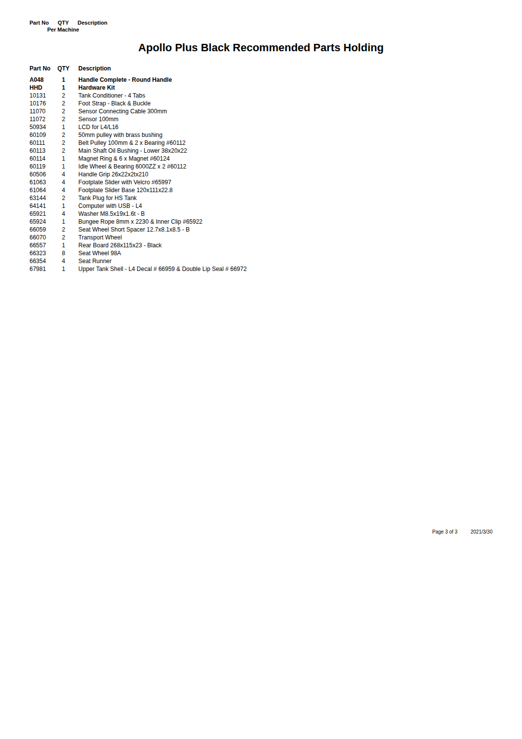Part No QTY Description
Per Machine
Apollo Plus Black Recommended Parts Holding
| Part No | QTY | Description |
| --- | --- | --- |
| A048 | 1 | Handle Complete - Round Handle |
| HHD | 1 | Hardware Kit |
| 10131 | 2 | Tank Conditioner - 4 Tabs |
| 10176 | 2 | Foot Strap - Black & Buckle |
| 11070 | 2 | Sensor Connecting Cable 300mm |
| 11072 | 2 | Sensor 100mm |
| 50934 | 1 | LCD for L4/L16 |
| 60109 | 2 | 50mm pulley with brass bushing |
| 60111 | 2 | Belt Pulley 100mm & 2 x Bearing #60112 |
| 60113 | 2 | Main Shaft Oil Bushing - Lower 38x20x22 |
| 60114 | 1 | Magnet Ring & 6 x Magnet #60124 |
| 60119 | 1 | Idle Wheel & Bearing 6000ZZ x 2 #60112 |
| 60506 | 4 | Handle Grip 26x22x2tx210 |
| 61063 | 4 | Footplate Slider with Velcro #65997 |
| 61064 | 4 | Footplate Slider Base 120x111x22.8 |
| 63144 | 2 | Tank Plug for HS Tank |
| 64141 | 1 | Computer with USB - L4 |
| 65921 | 4 | Washer M8.5x19x1.6t - B |
| 65924 | 1 | Bungee Rope 8mm x 2230 & Inner Clip #65922 |
| 66059 | 2 | Seat Wheel Short Spacer 12.7x8.1x8.5 - B |
| 66070 | 2 | Transport Wheel |
| 66557 | 1 | Rear Board 268x115x23 - Black |
| 66323 | 8 | Seat Wheel 98A |
| 66354 | 4 | Seat Runner |
| 67981 | 1 | Upper Tank Shell - L4 Decal # 66959 & Double Lip Seal # 66972 |
Page 3 of 3 2021/3/30